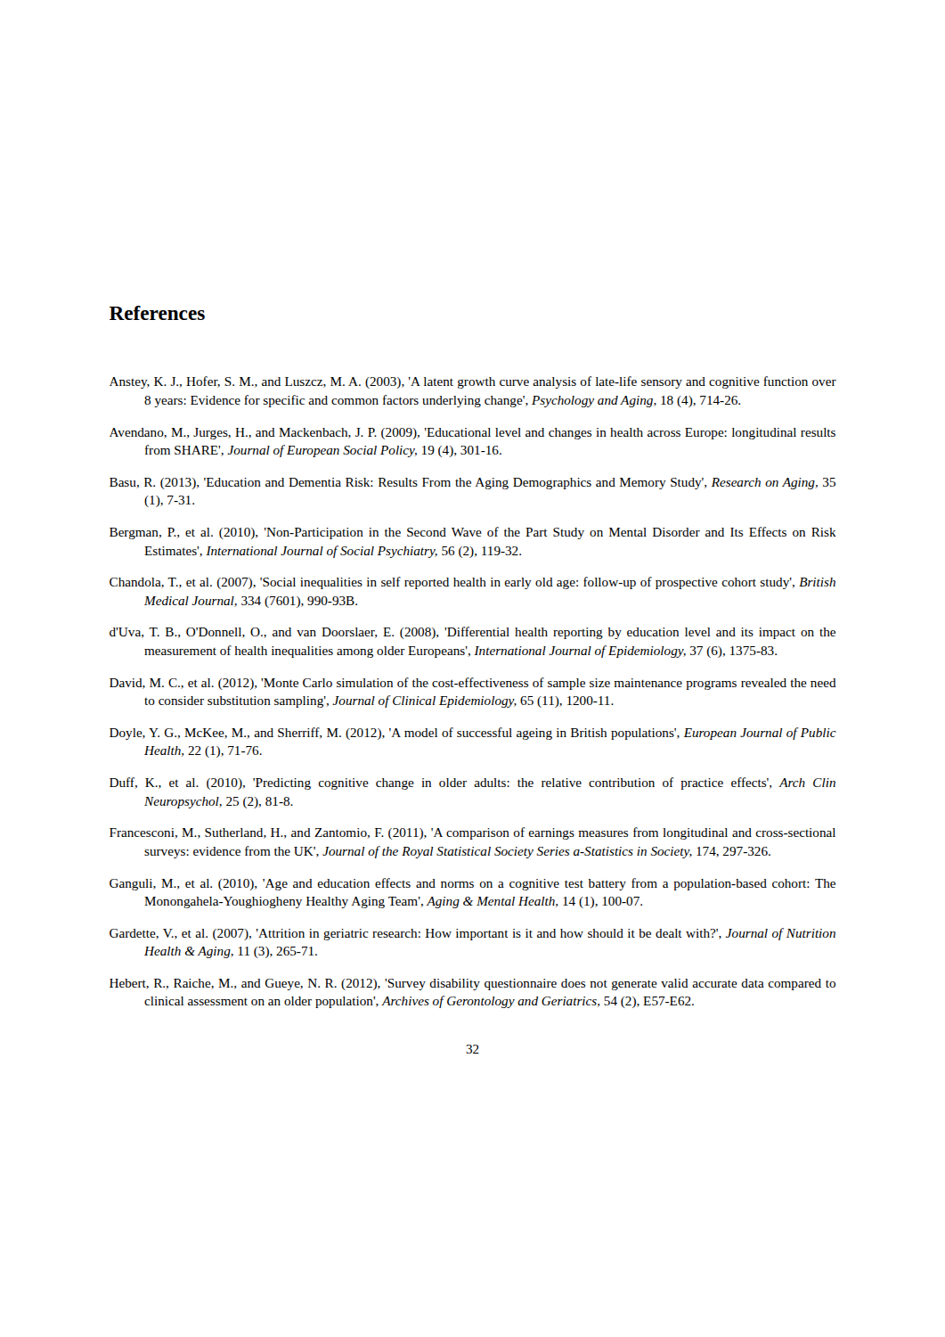References
Anstey, K. J., Hofer, S. M., and Luszcz, M. A. (2003), 'A latent growth curve analysis of late-life sensory and cognitive function over 8 years: Evidence for specific and common factors underlying change', Psychology and Aging, 18 (4), 714-26.
Avendano, M., Jurges, H., and Mackenbach, J. P. (2009), 'Educational level and changes in health across Europe: longitudinal results from SHARE', Journal of European Social Policy, 19 (4), 301-16.
Basu, R. (2013), 'Education and Dementia Risk: Results From the Aging Demographics and Memory Study', Research on Aging, 35 (1), 7-31.
Bergman, P., et al. (2010), 'Non-Participation in the Second Wave of the Part Study on Mental Disorder and Its Effects on Risk Estimates', International Journal of Social Psychiatry, 56 (2), 119-32.
Chandola, T., et al. (2007), 'Social inequalities in self reported health in early old age: follow-up of prospective cohort study', British Medical Journal, 334 (7601), 990-93B.
d'Uva, T. B., O'Donnell, O., and van Doorslaer, E. (2008), 'Differential health reporting by education level and its impact on the measurement of health inequalities among older Europeans', International Journal of Epidemiology, 37 (6), 1375-83.
David, M. C., et al. (2012), 'Monte Carlo simulation of the cost-effectiveness of sample size maintenance programs revealed the need to consider substitution sampling', Journal of Clinical Epidemiology, 65 (11), 1200-11.
Doyle, Y. G., McKee, M., and Sherriff, M. (2012), 'A model of successful ageing in British populations', European Journal of Public Health, 22 (1), 71-76.
Duff, K., et al. (2010), 'Predicting cognitive change in older adults: the relative contribution of practice effects', Arch Clin Neuropsychol, 25 (2), 81-8.
Francesconi, M., Sutherland, H., and Zantomio, F. (2011), 'A comparison of earnings measures from longitudinal and cross-sectional surveys: evidence from the UK', Journal of the Royal Statistical Society Series a-Statistics in Society, 174, 297-326.
Ganguli, M., et al. (2010), 'Age and education effects and norms on a cognitive test battery from a population-based cohort: The Monongahela-Youghiogheny Healthy Aging Team', Aging & Mental Health, 14 (1), 100-07.
Gardette, V., et al. (2007), 'Attrition in geriatric research: How important is it and how should it be dealt with?', Journal of Nutrition Health & Aging, 11 (3), 265-71.
Hebert, R., Raiche, M., and Gueye, N. R. (2012), 'Survey disability questionnaire does not generate valid accurate data compared to clinical assessment on an older population', Archives of Gerontology and Geriatrics, 54 (2), E57-E62.
32